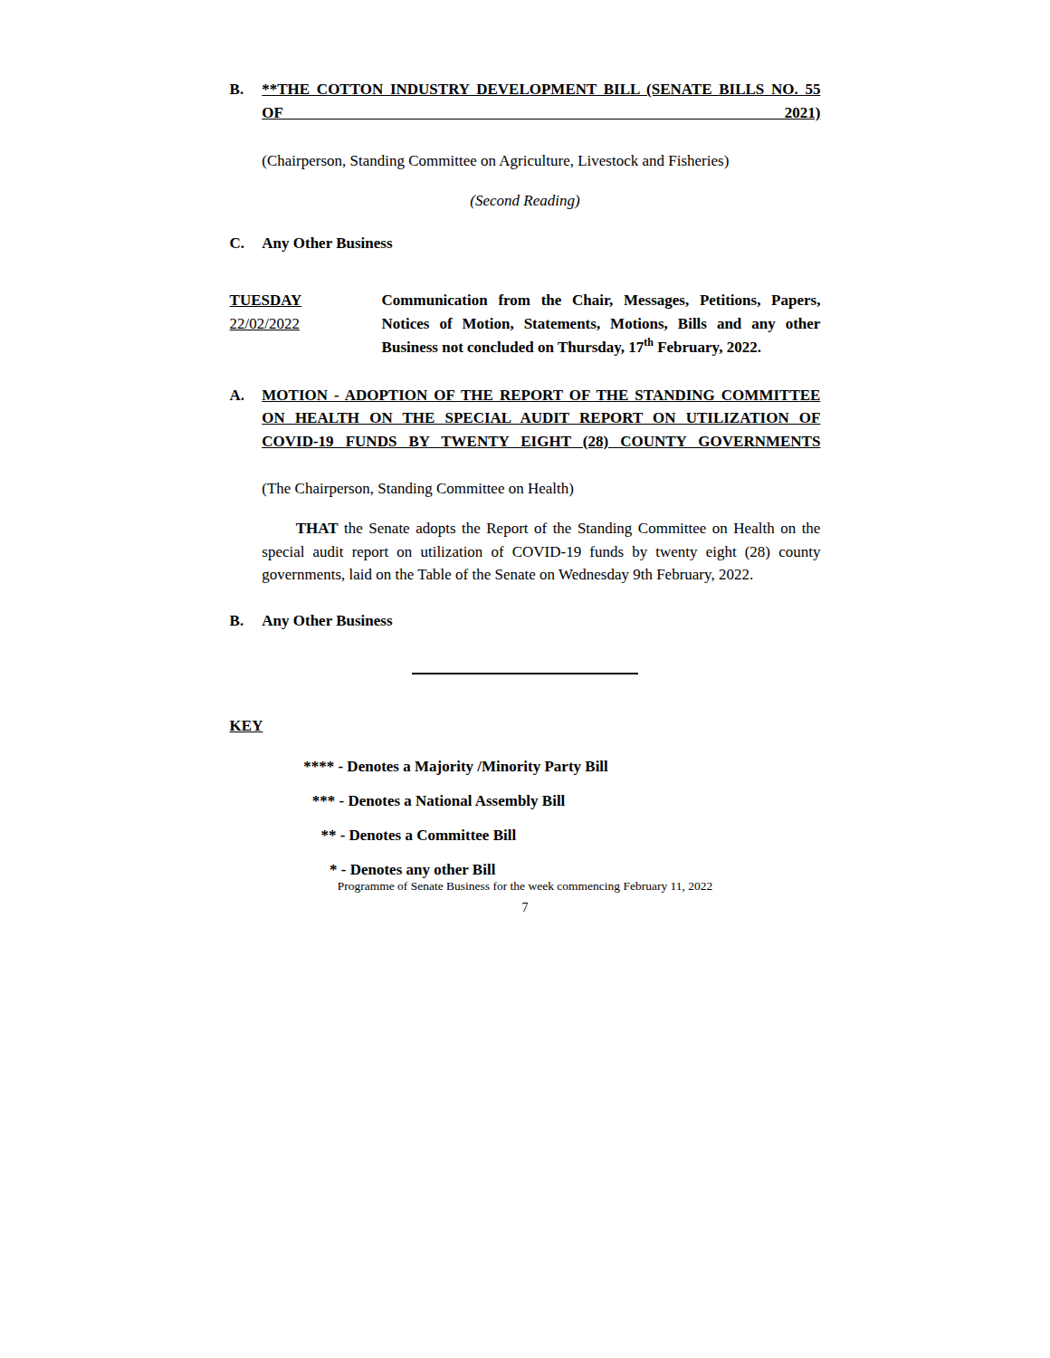B.
**THE COTTON INDUSTRY DEVELOPMENT BILL (SENATE BILLS NO. 55 OF 2021)
(Chairperson, Standing Committee on Agriculture, Livestock and Fisheries)
(Second Reading)
C.
Any Other Business
TUESDAY 22/02/2022
Communication from the Chair, Messages, Petitions, Papers, Notices of Motion, Statements, Motions, Bills and any other Business not concluded on Thursday, 17th February, 2022.
A.
MOTION - ADOPTION OF THE REPORT OF THE STANDING COMMITTEE ON HEALTH ON THE SPECIAL AUDIT REPORT ON UTILIZATION OF COVID-19 FUNDS BY TWENTY EIGHT (28) COUNTY GOVERNMENTS
(The Chairperson, Standing Committee on Health)
THAT the Senate adopts the Report of the Standing Committee on Health on the special audit report on utilization of COVID-19 funds by twenty eight (28) county governments, laid on the Table of the Senate on Wednesday 9th February, 2022.
B.
Any Other Business
KEY
**** - Denotes a Majority /Minority Party Bill
*** - Denotes a National Assembly Bill
** - Denotes a Committee Bill
* - Denotes any other Bill
Programme of Senate Business for the week commencing February 11, 2022
7